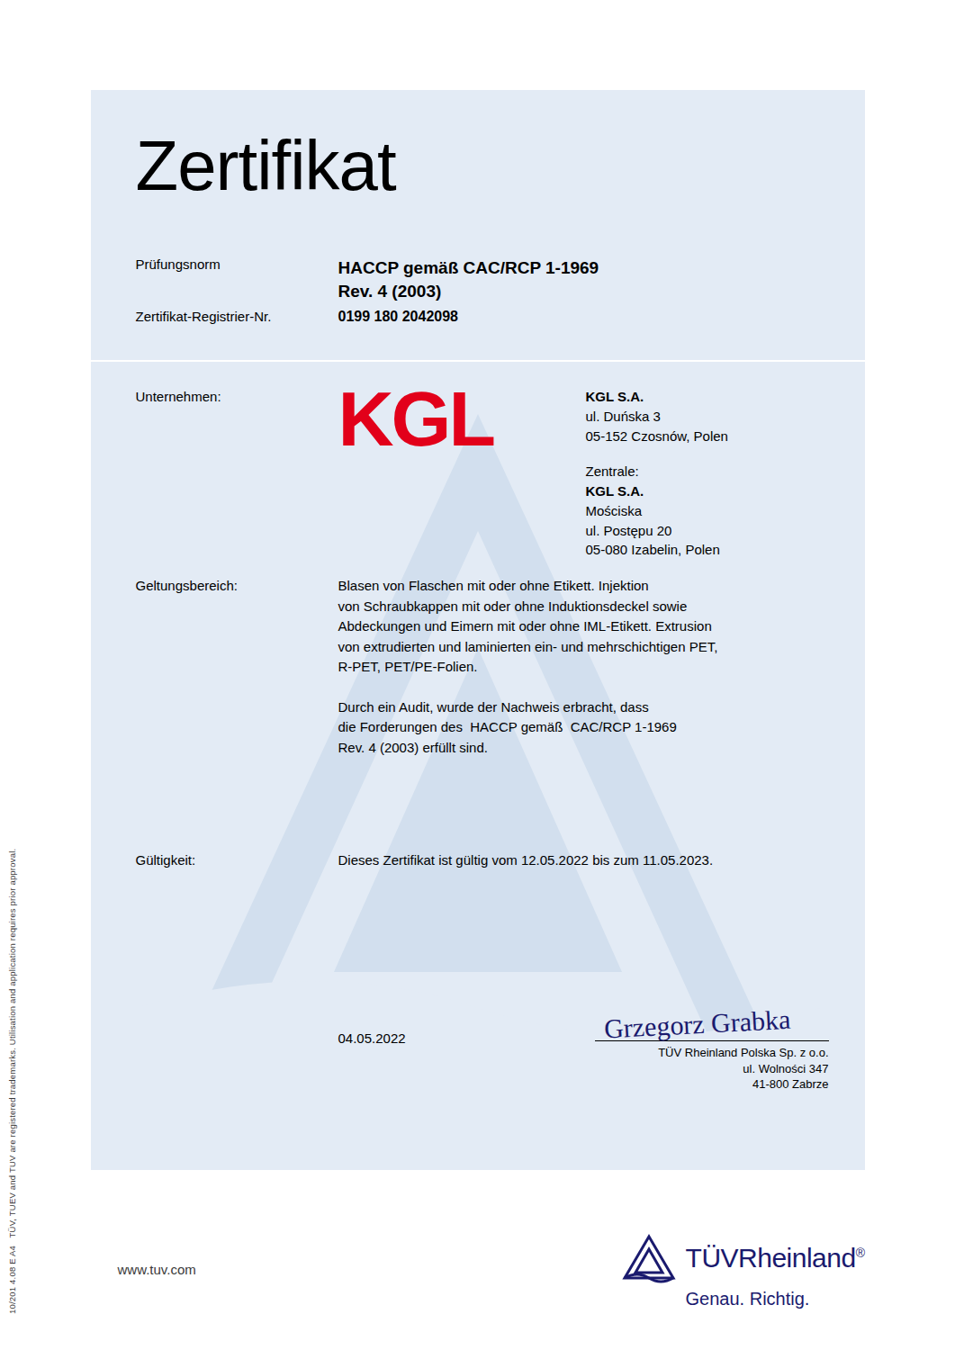10/201 4.08 E A4 TÜV, TUEV and TUV are registered trademarks. Utilisation and application requires prior approval.
Zertifikat
Prüfungsnorm
HACCP gemäß CAC/RCP 1-1969
Rev. 4 (2003)
Zertifikat-Registrier-Nr.
0199 180 2042098
Unternehmen:
KGL
KGL S.A.
ul. Duńska 3
05-152 Czosnów, Polen
Zentrale:
KGL S.A.
Mościska
ul. Postępu 20
05-080 Izabelin, Polen
Geltungsbereich:
Blasen von Flaschen mit oder ohne Etikett. Injektion
von Schraubkappen mit oder ohne Induktionsdeckel sowie
Abdeckungen und Eimern mit oder ohne IML-Etikett. Extrusion
von extrudierten und laminierten ein- und mehrschichtigen PET,
R-PET, PET/PE-Folien.
Durch ein Audit, wurde der Nachweis erbracht, dass
die Forderungen des HACCP gemäß CAC/RCP 1-1969
Rev. 4 (2003) erfüllt sind.
Gültigkeit:
Dieses Zertifikat ist gültig vom 12.05.2022 bis zum 11.05.2023.
04.05.2022
Grzegorz Grabka
TÜV Rheinland Polska Sp. z o.o.
ul. Wolności 347
41-800 Zabrze
www.tuv.com
TÜVRheinland®
Genau. Richtig.